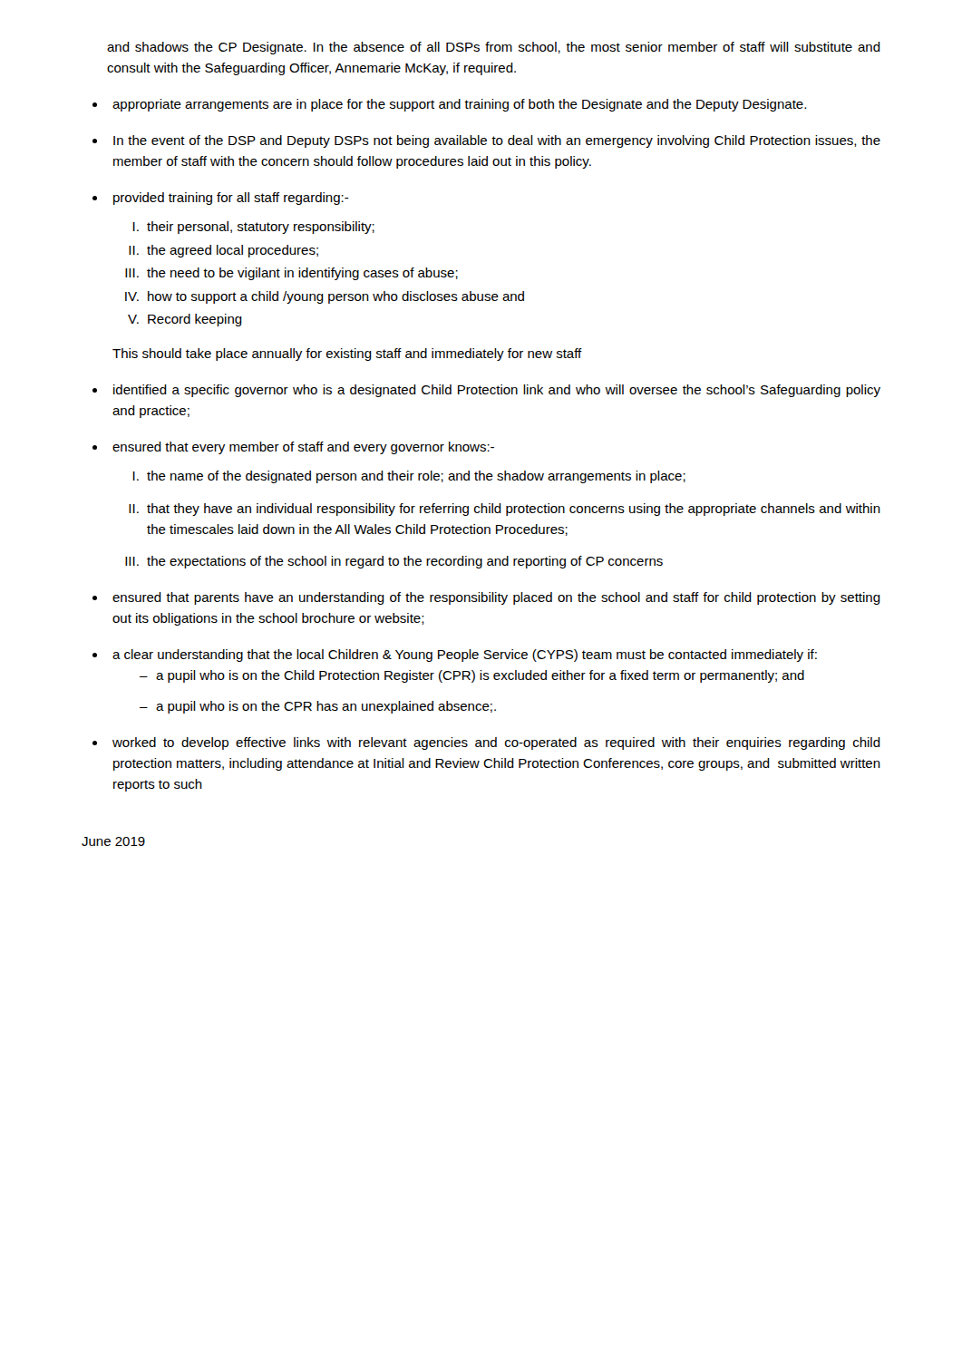and shadows the CP Designate. In the absence of all DSPs from school, the most senior member of staff will substitute and consult with the Safeguarding Officer, Annemarie McKay, if required.
appropriate arrangements are in place for the support and training of both the Designate and the Deputy Designate.
In the event of the DSP and Deputy DSPs not being available to deal with an emergency involving Child Protection issues, the member of staff with the concern should follow procedures laid out in this policy.
provided training for all staff regarding:-
their personal, statutory responsibility;
the agreed local procedures;
the need to be vigilant in identifying cases of abuse;
how to support a child /young person who discloses abuse and
Record keeping
This should take place annually for existing staff and immediately for new staff
identified a specific governor who is a designated Child Protection link and who will oversee the school’s Safeguarding policy and practice;
ensured that every member of staff and every governor knows:-
the name of the designated person and their role; and the shadow arrangements in place;
that they have an individual responsibility for referring child protection concerns using the appropriate channels and within the timescales laid down in the All Wales Child Protection Procedures;
the expectations of the school in regard to the recording and reporting of CP concerns
ensured that parents have an understanding of the responsibility placed on the school and staff for child protection by setting out its obligations in the school brochure or website;
a clear understanding that the local Children & Young People Service (CYPS) team must be contacted immediately if:
a pupil who is on the Child Protection Register (CPR) is excluded either for a fixed term or permanently; and
a pupil who is on the CPR has an unexplained absence;.
worked to develop effective links with relevant agencies and co-operated as required with their enquiries regarding child protection matters, including attendance at Initial and Review Child Protection Conferences, core groups, and submitted written reports to such
June 2019